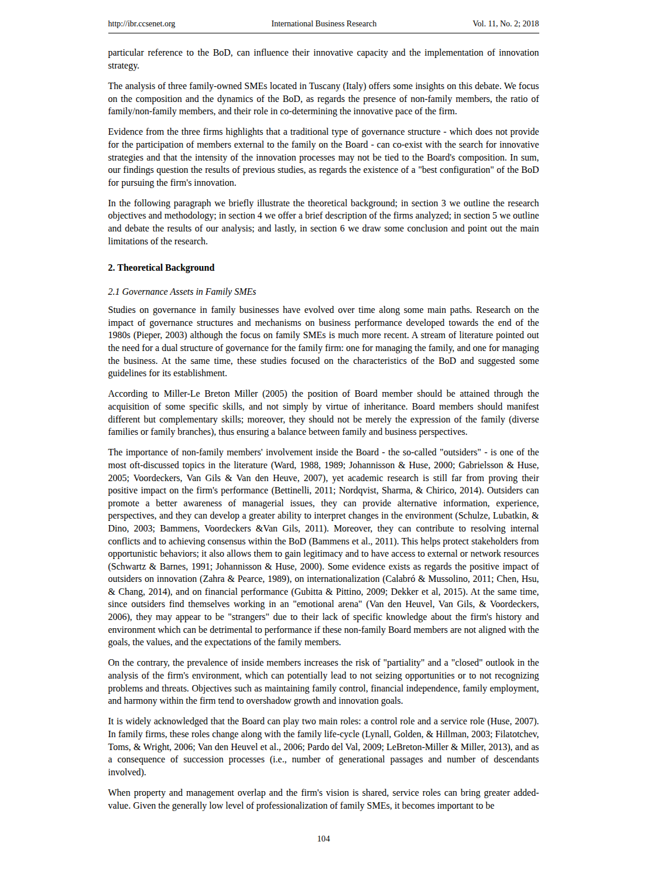http://ibr.ccsenet.org International Business Research Vol. 11, No. 2; 2018
particular reference to the BoD, can influence their innovative capacity and the implementation of innovation strategy.
The analysis of three family-owned SMEs located in Tuscany (Italy) offers some insights on this debate. We focus on the composition and the dynamics of the BoD, as regards the presence of non-family members, the ratio of family/non-family members, and their role in co-determining the innovative pace of the firm.
Evidence from the three firms highlights that a traditional type of governance structure - which does not provide for the participation of members external to the family on the Board - can co-exist with the search for innovative strategies and that the intensity of the innovation processes may not be tied to the Board's composition. In sum, our findings question the results of previous studies, as regards the existence of a "best configuration" of the BoD for pursuing the firm's innovation.
In the following paragraph we briefly illustrate the theoretical background; in section 3 we outline the research objectives and methodology; in section 4 we offer a brief description of the firms analyzed; in section 5 we outline and debate the results of our analysis; and lastly, in section 6 we draw some conclusion and point out the main limitations of the research.
2. Theoretical Background
2.1 Governance Assets in Family SMEs
Studies on governance in family businesses have evolved over time along some main paths. Research on the impact of governance structures and mechanisms on business performance developed towards the end of the 1980s (Pieper, 2003) although the focus on family SMEs is much more recent. A stream of literature pointed out the need for a dual structure of governance for the family firm: one for managing the family, and one for managing the business. At the same time, these studies focused on the characteristics of the BoD and suggested some guidelines for its establishment.
According to Miller-Le Breton Miller (2005) the position of Board member should be attained through the acquisition of some specific skills, and not simply by virtue of inheritance. Board members should manifest different but complementary skills; moreover, they should not be merely the expression of the family (diverse families or family branches), thus ensuring a balance between family and business perspectives.
The importance of non-family members' involvement inside the Board - the so-called "outsiders" - is one of the most oft-discussed topics in the literature (Ward, 1988, 1989; Johannisson & Huse, 2000; Gabrielsson & Huse, 2005; Voordeckers, Van Gils & Van den Heuve, 2007), yet academic research is still far from proving their positive impact on the firm's performance (Bettinelli, 2011; Nordqvist, Sharma, & Chirico, 2014). Outsiders can promote a better awareness of managerial issues, they can provide alternative information, experience, perspectives, and they can develop a greater ability to interpret changes in the environment (Schulze, Lubatkin, & Dino, 2003; Bammens, Voordeckers &Van Gils, 2011). Moreover, they can contribute to resolving internal conflicts and to achieving consensus within the BoD (Bammens et al., 2011). This helps protect stakeholders from opportunistic behaviors; it also allows them to gain legitimacy and to have access to external or network resources (Schwartz & Barnes, 1991; Johannisson & Huse, 2000). Some evidence exists as regards the positive impact of outsiders on innovation (Zahra & Pearce, 1989), on internationalization (Calabró & Mussolino, 2011; Chen, Hsu, & Chang, 2014), and on financial performance (Gubitta & Pittino, 2009; Dekker et al, 2015). At the same time, since outsiders find themselves working in an "emotional arena" (Van den Heuvel, Van Gils, & Voordeckers, 2006), they may appear to be "strangers" due to their lack of specific knowledge about the firm's history and environment which can be detrimental to performance if these non-family Board members are not aligned with the goals, the values, and the expectations of the family members.
On the contrary, the prevalence of inside members increases the risk of "partiality" and a "closed" outlook in the analysis of the firm's environment, which can potentially lead to not seizing opportunities or to not recognizing problems and threats. Objectives such as maintaining family control, financial independence, family employment, and harmony within the firm tend to overshadow growth and innovation goals.
It is widely acknowledged that the Board can play two main roles: a control role and a service role (Huse, 2007). In family firms, these roles change along with the family life-cycle (Lynall, Golden, & Hillman, 2003; Filatotchev, Toms, & Wright, 2006; Van den Heuvel et al., 2006; Pardo del Val, 2009; LeBreton-Miller & Miller, 2013), and as a consequence of succession processes (i.e., number of generational passages and number of descendants involved).
When property and management overlap and the firm's vision is shared, service roles can bring greater added-value. Given the generally low level of professionalization of family SMEs, it becomes important to be
104